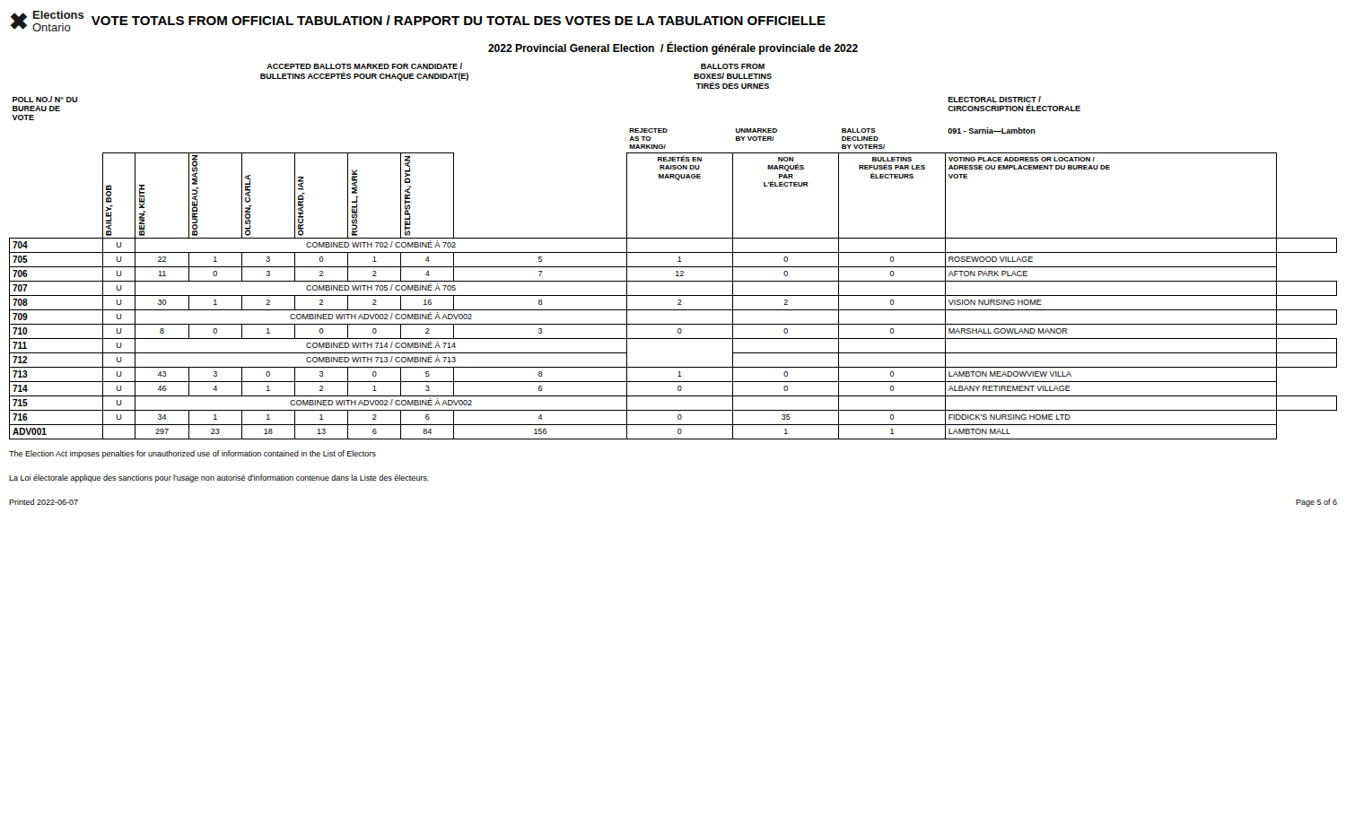✖ Elections
Ontario
VOTE TOTALS FROM OFFICIAL TABULATION / RAPPORT DU TOTAL DES VOTES DE LA TABULATION OFFICIELLE
2022 Provincial General Election / Élection générale provinciale de 2022
| | ACCEPTED BALLOTS MARKED FOR CANDIDATE / BULLETINS ACCEPTÉS POUR CHAQUE CANDIDAT(E) | BALLOTS FROM BOXES/ BULLETINS TIRÉS DES URNES | | |
| POLL NO./ N° DU BUREAU DE VOTE | | | | | ELECTORAL DISTRICT / CIRCONSCRIPTION ÉLECTORALE |
| | | REJECTED AS TO MARKING/ | UNMARKED BY VOTER/ | BALLOTS DECLINED BY VOTERS/ | 091 - Sarnia—Lambton |
| | BAILEY, BOB | BENN, KEITH | BOURDEAU, MASON | OLSON, CARLA | ORCHARD, IAN | RUSSELL, MARK | STELPSTRA, DYLAN | | REJETÉS EN RAISON DU MARQUAGE | NON MARQUÉS PAR L'ÉLECTEUR | BULLETINS REFUSÉS PAR LES ÉLECTEURS | VOTING PLACE ADDRESS OR LOCATION / ADRESSE OU EMPLACEMENT DU BUREAU DE VOTE |
| 704 | U | COMBINED WITH 702 / COMBINÉ À 702 | | | | | |
| 705 | U | 22 | 1 | 3 | 0 | 1 | 4 | 5 | 1 | 0 | 0 | ROSEWOOD VILLAGE |
| 706 | U | 11 | 0 | 3 | 2 | 2 | 4 | 7 | 12 | 0 | 0 | AFTON PARK PLACE |
| 707 | U | COMBINED WITH 705 / COMBINÉ À 705 | | | | | |
| 708 | U | 30 | 1 | 2 | 2 | 2 | 16 | 8 | 2 | 2 | 0 | VISION NURSING HOME |
| 709 | U | COMBINED WITH ADV002 / COMBINÉ À ADV002 | | | | | |
| 710 | U | 8 | 0 | 1 | 0 | 0 | 2 | 3 | 0 | 0 | 0 | MARSHALL GOWLAND MANOR |
| 711 | U | COMBINED WITH 714 / COMBINÉ À 714 | | | | | |
| 712 | U | COMBINED WITH 713 / COMBINÉ À 713 | | | | | |
| 713 | U | 43 | 3 | 0 | 3 | 0 | 5 | 8 | 1 | 0 | 0 | LAMBTON MEADOWVIEW VILLA |
| 714 | U | 46 | 4 | 1 | 2 | 1 | 3 | 6 | 0 | 0 | 0 | ALBANY RETIREMENT VILLAGE |
| 715 | U | COMBINED WITH ADV002 / COMBINÉ À ADV002 | | | | | |
| 716 | U | 34 | 1 | 1 | 1 | 2 | 6 | 4 | 0 | 35 | 0 | FIDDICK'S NURSING HOME LTD |
| ADV001 | | 297 | 23 | 18 | 13 | 6 | 84 | 156 | 0 | 1 | 1 | LAMBTON MALL |
The Election Act imposes penalties for unauthorized use of information contained in the List of Electors
La Loi électorale applique des sanctions pour l'usage non autorisé d'information contenue dans la Liste des électeurs.
Printed 2022-06-07 Page 5 of 6